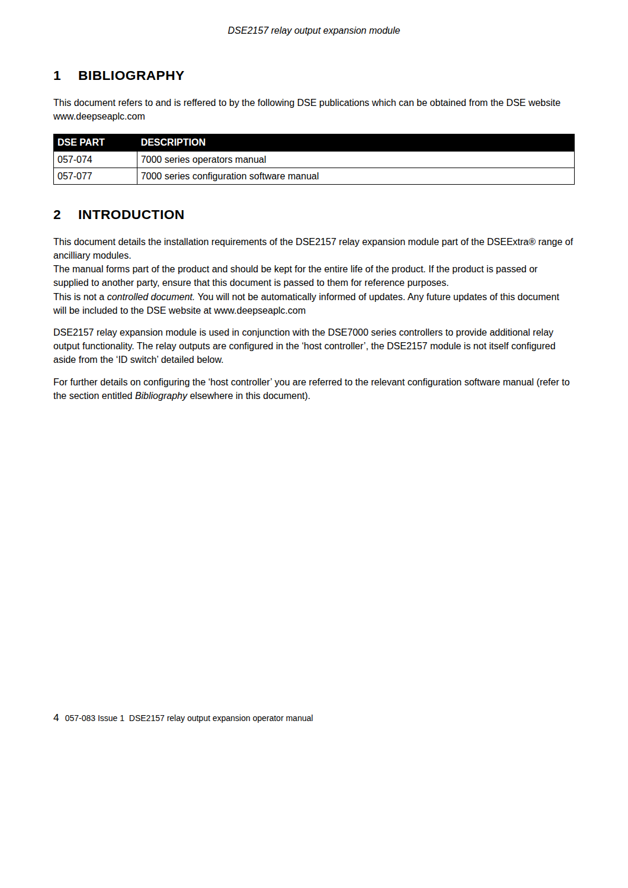DSE2157 relay output expansion module
1 BIBLIOGRAPHY
This document refers to and is reffered to by the following DSE publications which can be obtained from the DSE website www.deepseaplc.com
| DSE PART | DESCRIPTION |
| --- | --- |
| 057-074 | 7000 series operators manual |
| 057-077 | 7000 series configuration software manual |
2 INTRODUCTION
This document details the installation requirements of the DSE2157 relay expansion module part of the DSEExtra® range of ancilliary modules.
The manual forms part of the product and should be kept for the entire life of the product. If the product is passed or supplied to another party, ensure that this document is passed to them for reference purposes.
This is not a controlled document. You will not be automatically informed of updates. Any future updates of this document will be included to the DSE website at www.deepseaplc.com
DSE2157 relay expansion module is used in conjunction with the DSE7000 series controllers to provide additional relay output functionality. The relay outputs are configured in the ‘host controller’, the DSE2157 module is not itself configured aside from the ‘ID switch’ detailed below.
For further details on configuring the ‘host controller’ you are referred to the relevant configuration software manual (refer to the section entitled Bibliography elsewhere in this document).
4057-083 Issue 1 DSE2157 relay output expansion operator manual